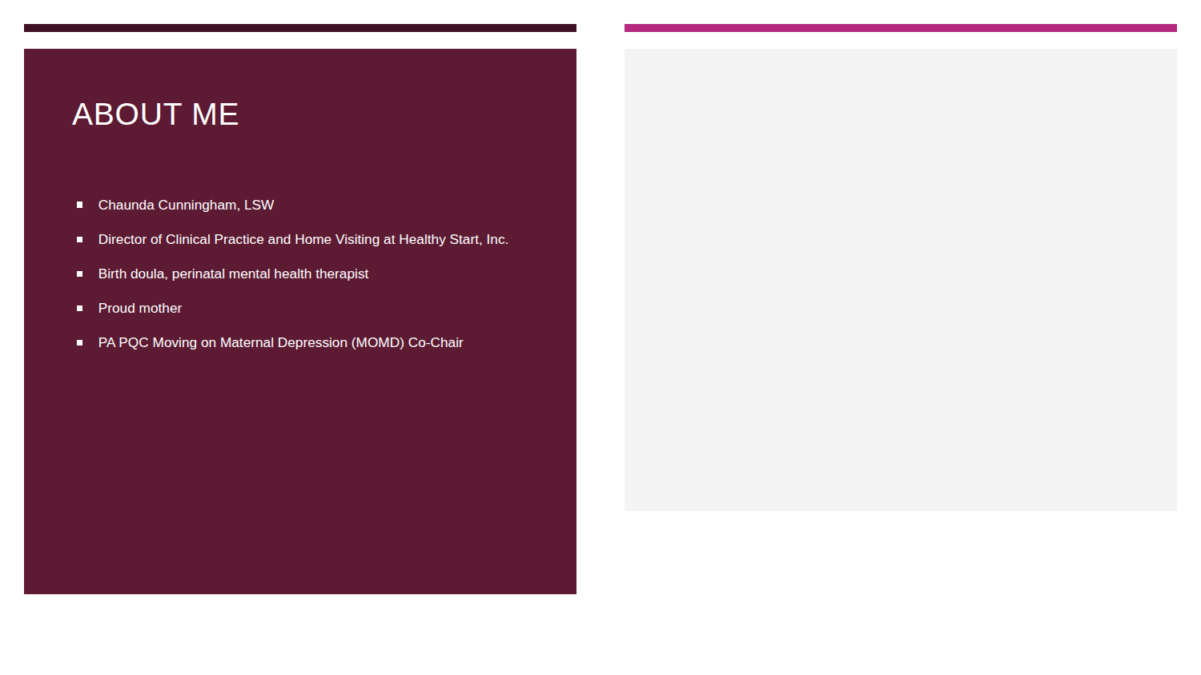About Me
Chaunda Cunningham, LSW
Director of Clinical Practice and Home Visiting at Healthy Start, Inc.
Birth doula, perinatal mental health therapist
Proud mother
PA PQC Moving on Maternal Depression (MOMD) Co-Chair